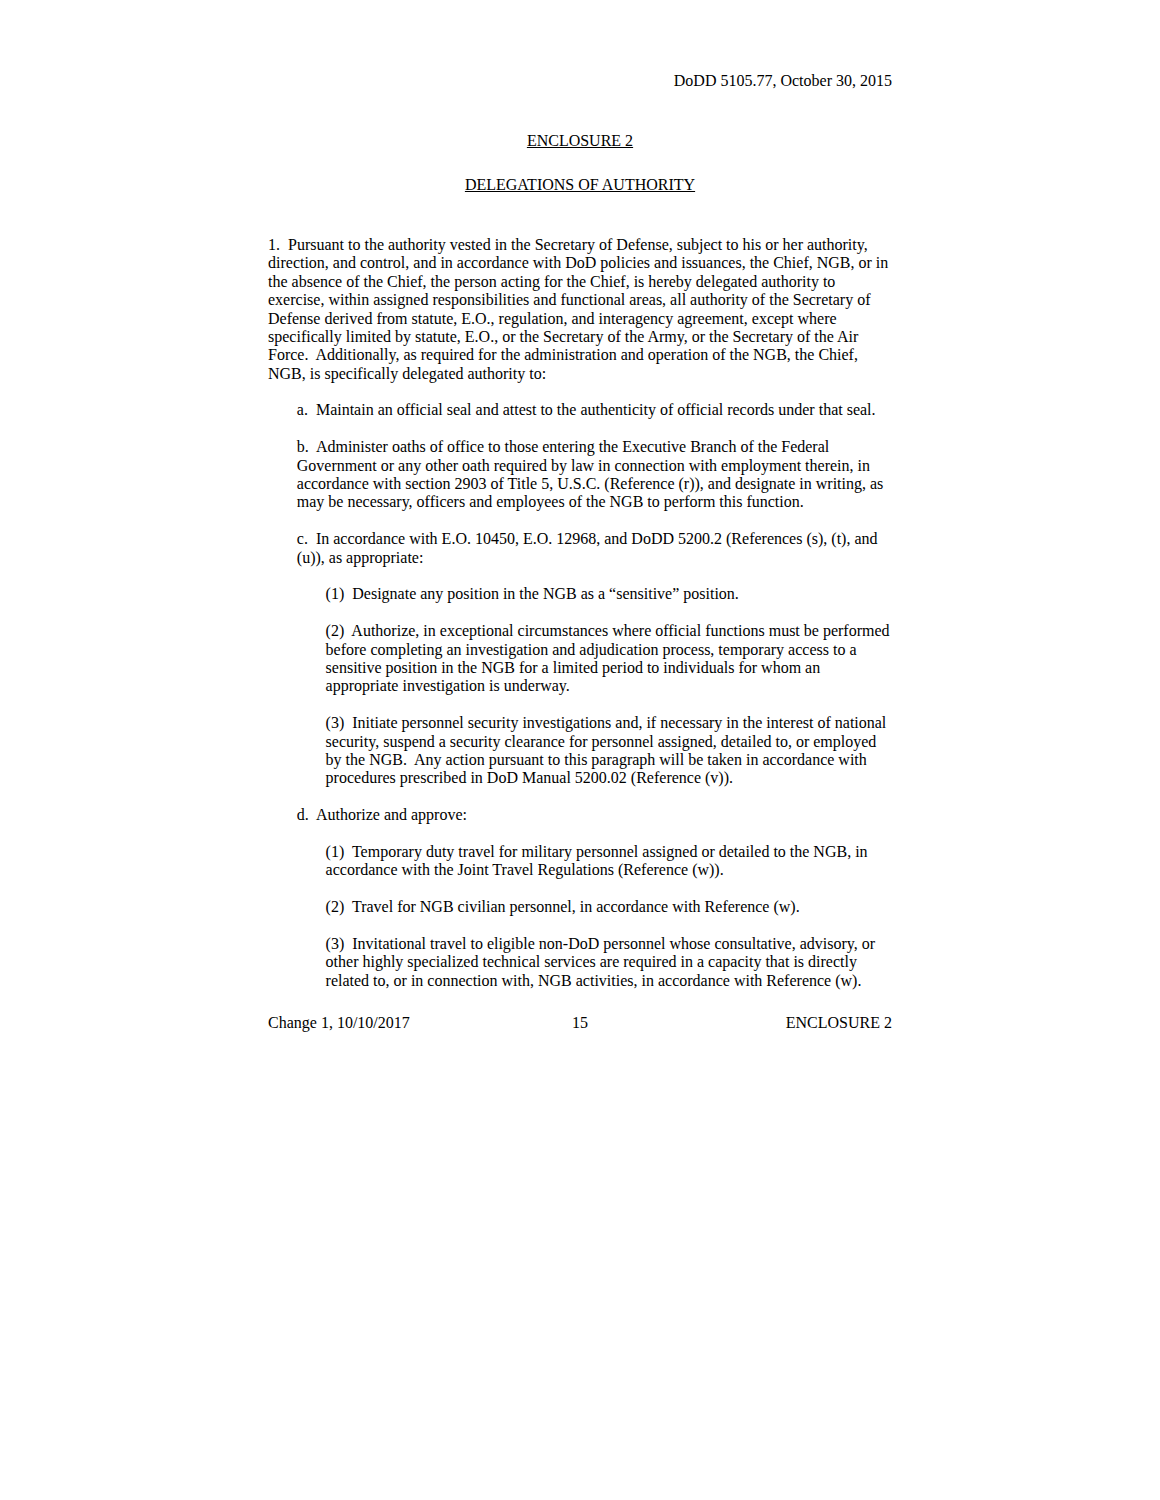DoDD 5105.77, October 30, 2015
ENCLOSURE 2
DELEGATIONS OF AUTHORITY
1. Pursuant to the authority vested in the Secretary of Defense, subject to his or her authority, direction, and control, and in accordance with DoD policies and issuances, the Chief, NGB, or in the absence of the Chief, the person acting for the Chief, is hereby delegated authority to exercise, within assigned responsibilities and functional areas, all authority of the Secretary of Defense derived from statute, E.O., regulation, and interagency agreement, except where specifically limited by statute, E.O., or the Secretary of the Army, or the Secretary of the Air Force. Additionally, as required for the administration and operation of the NGB, the Chief, NGB, is specifically delegated authority to:
a. Maintain an official seal and attest to the authenticity of official records under that seal.
b. Administer oaths of office to those entering the Executive Branch of the Federal Government or any other oath required by law in connection with employment therein, in accordance with section 2903 of Title 5, U.S.C. (Reference (r)), and designate in writing, as may be necessary, officers and employees of the NGB to perform this function.
c. In accordance with E.O. 10450, E.O. 12968, and DoDD 5200.2 (References (s), (t), and (u)), as appropriate:
(1) Designate any position in the NGB as a “sensitive” position.
(2) Authorize, in exceptional circumstances where official functions must be performed before completing an investigation and adjudication process, temporary access to a sensitive position in the NGB for a limited period to individuals for whom an appropriate investigation is underway.
(3) Initiate personnel security investigations and, if necessary in the interest of national security, suspend a security clearance for personnel assigned, detailed to, or employed by the NGB. Any action pursuant to this paragraph will be taken in accordance with procedures prescribed in DoD Manual 5200.02 (Reference (v)).
d. Authorize and approve:
(1) Temporary duty travel for military personnel assigned or detailed to the NGB, in accordance with the Joint Travel Regulations (Reference (w)).
(2) Travel for NGB civilian personnel, in accordance with Reference (w).
(3) Invitational travel to eligible non-DoD personnel whose consultative, advisory, or other highly specialized technical services are required in a capacity that is directly related to, or in connection with, NGB activities, in accordance with Reference (w).
| Change 1, 10/10/2017 | 15 | ENCLOSURE 2 |